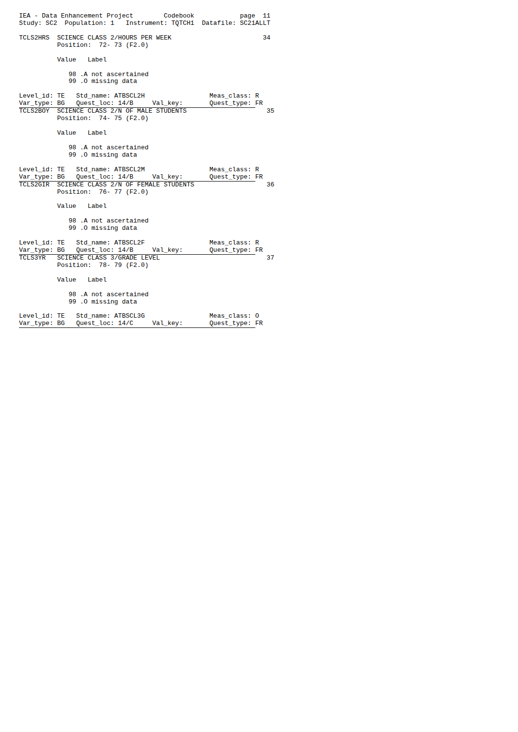IEA - Data Enhancement Project        Codebook            page  11
Study: SC2  Population: 1   Instrument: TQTCH1  Datafile: SC21ALLT

TCLS2HRS  SCIENCE CLASS 2/HOURS PER WEEK                        34
          Position:  72- 73 (F2.0)

          Value   Label

             98 .A not ascertained
             99 .O missing data

Level_id: TE   Std_name: ATBSCL2H                 Meas_class: R
Var_type: BG   Quest_loc: 14/B     Val_key:       Quest_type: FR
TCLS2BOY  SCIENCE CLASS 2/N OF MALE STUDENTS                     35
          Position:  74- 75 (F2.0)

          Value   Label

             98 .A not ascertained
             99 .O missing data

Level_id: TE   Std_name: ATBSCL2M                 Meas_class: R
Var_type: BG   Quest_loc: 14/B     Val_key:       Quest_type: FR
TCLS2GIR  SCIENCE CLASS 2/N OF FEMALE STUDENTS                   36
          Position:  76- 77 (F2.0)

          Value   Label

             98 .A not ascertained
             99 .O missing data

Level_id: TE   Std_name: ATBSCL2F                 Meas_class: R
Var_type: BG   Quest_loc: 14/B     Val_key:       Quest_type: FR
TCLS3YR   SCIENCE CLASS 3/GRADE LEVEL                            37
          Position:  78- 79 (F2.0)

          Value   Label

             98 .A not ascertained
             99 .O missing data

Level_id: TE   Std_name: ATBSCL3G                 Meas_class: O
Var_type: BG   Quest_loc: 14/C     Val_key:       Quest_type: FR